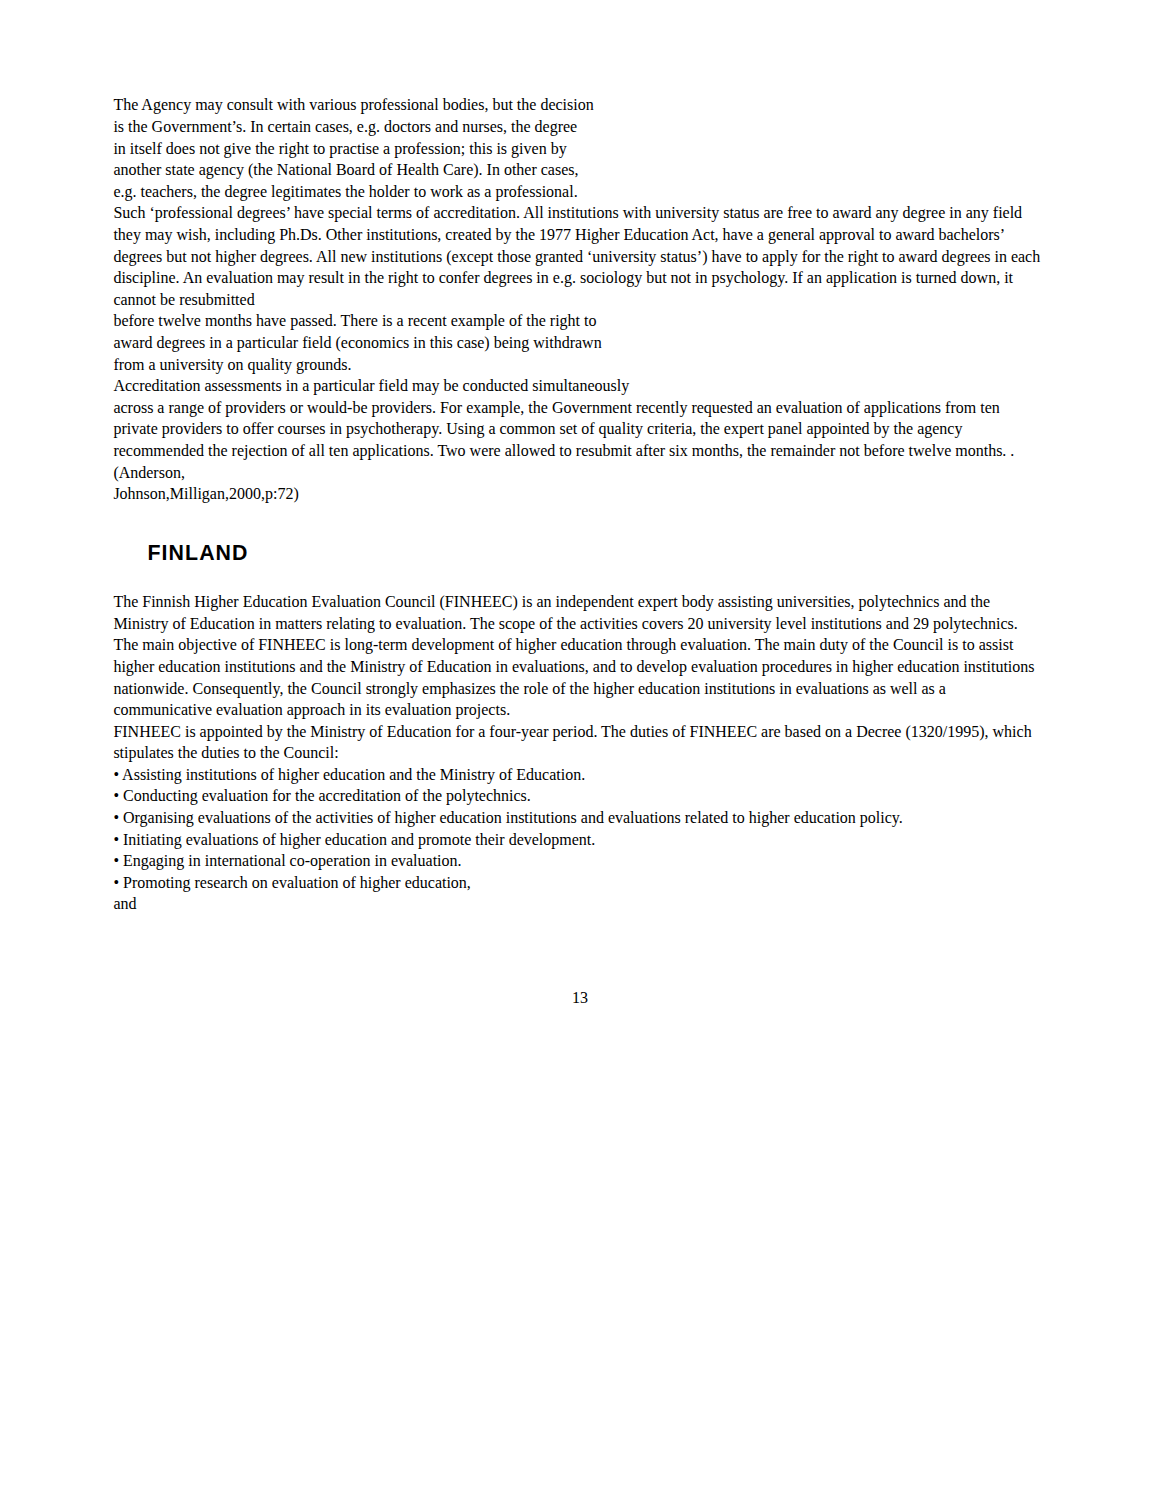The Agency may consult with various professional bodies, but the decision
is the Government’s. In certain cases, e.g. doctors and nurses, the degree
in itself does not give the right to practise a profession; this is given by
another state agency (the National Board of Health Care). In other cases,
e.g. teachers, the degree legitimates the holder to work as a professional.
Such ‘professional degrees’ have special terms of accreditation. All institutions with university status are free to award any degree in any field they may wish, including Ph.Ds. Other institutions, created by the 1977 Higher Education Act, have a general approval to award bachelors’ degrees but not higher degrees. All new institutions (except those granted ‘university status’) have to apply for the right to award degrees in each discipline. An evaluation may result in the right to confer degrees in e.g. sociology but not in psychology. If an application is turned down, it cannot be resubmitted
before twelve months have passed. There is a recent example of the right to
award degrees in a particular field (economics in this case) being withdrawn
from a university on quality grounds.
Accreditation assessments in a particular field may be conducted simultaneously
across a range of providers or would-be providers. For example, the Government recently requested an evaluation of applications from ten private providers to offer courses in psychotherapy. Using a common set of quality criteria, the expert panel appointed by the agency recommended the rejection of all ten applications. Two were allowed to resubmit after six months, the remainder not before twelve months. .(Anderson,
Johnson,Milligan,2000,p:72)
FINLAND
The Finnish Higher Education Evaluation Council (FINHEEC) is an independent expert body assisting universities, polytechnics and the Ministry of Education in matters relating to evaluation. The scope of the activities covers 20 university level institutions and 29 polytechnics.
The main objective of FINHEEC is long-term development of higher education through evaluation. The main duty of the Council is to assist higher education institutions and the Ministry of Education in evaluations, and to develop evaluation procedures in higher education institutions nationwide. Consequently, the Council strongly emphasizes the role of the higher education institutions in evaluations as well as a communicative evaluation approach in its evaluation projects.
FINHEEC is appointed by the Ministry of Education for a four-year period. The duties of FINHEEC are based on a Decree (1320/1995), which stipulates the duties to the Council:
• Assisting institutions of higher education and the Ministry of Education.
• Conducting evaluation for the accreditation of the polytechnics.
• Organising evaluations of the activities of higher education institutions and evaluations related to higher education policy.
• Initiating evaluations of higher education and promote their development.
• Engaging in international co-operation in evaluation.
• Promoting research on evaluation of higher education,
and
13